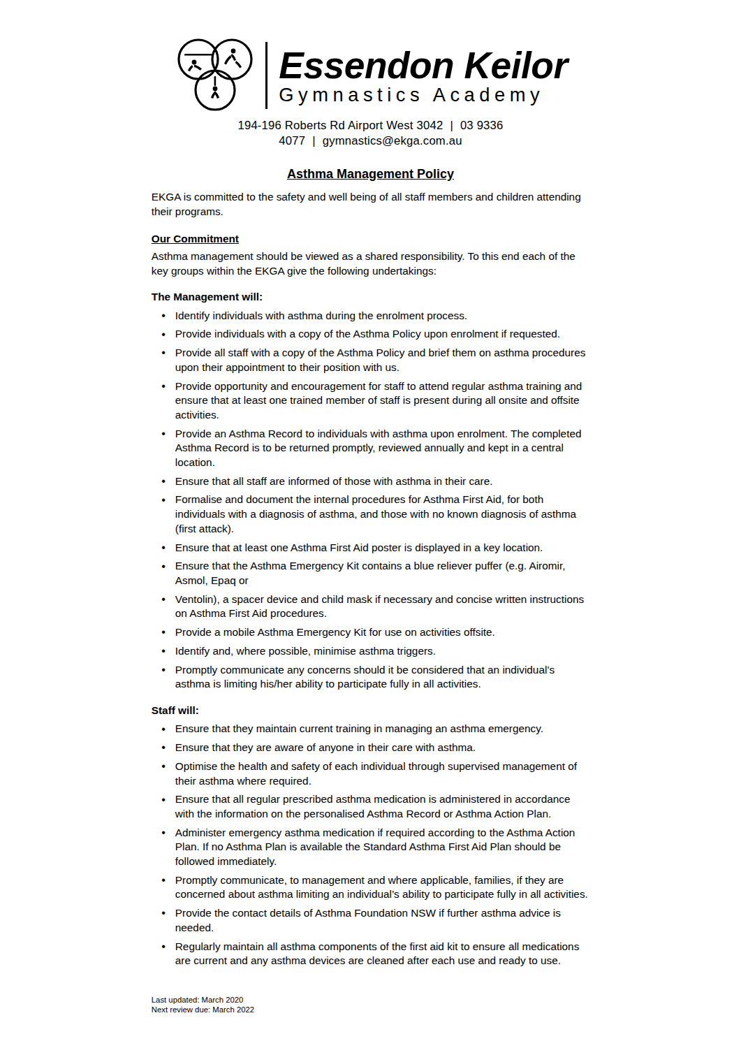Essendon Keilor
Gymnastics Academy
194-196 Roberts Rd Airport West 3042|03 9336 4077|gymnastics@ekga.com.au
Asthma Management Policy
EKGA is committed to the safety and well being of all staff members and children attending their programs.
Our Commitment
Asthma management should be viewed as a shared responsibility. To this end each of the key groups within the EKGA give the following undertakings:
The Management will:
Identify individuals with asthma during the enrolment process.
Provide individuals with a copy of the Asthma Policy upon enrolment if requested.
Provide all staff with a copy of the Asthma Policy and brief them on asthma procedures upon their appointment to their position with us.
Provide opportunity and encouragement for staff to attend regular asthma training and ensure that at least one trained member of staff is present during all onsite and offsite activities.
Provide an Asthma Record to individuals with asthma upon enrolment. The completed Asthma Record is to be returned promptly, reviewed annually and kept in a central location.
Ensure that all staff are informed of those with asthma in their care.
Formalise and document the internal procedures for Asthma First Aid, for both individuals with a diagnosis of asthma, and those with no known diagnosis of asthma (first attack).
Ensure that at least one Asthma First Aid poster is displayed in a key location.
Ensure that the Asthma Emergency Kit contains a blue reliever puffer (e.g. Airomir, Asmol, Epaq or
Ventolin), a spacer device and child mask if necessary and concise written instructions on Asthma First Aid procedures.
Provide a mobile Asthma Emergency Kit for use on activities offsite.
Identify and, where possible, minimise asthma triggers.
Promptly communicate any concerns should it be considered that an individual’s asthma is limiting his/her ability to participate fully in all activities.
Staff will:
Ensure that they maintain current training in managing an asthma emergency.
Ensure that they are aware of anyone in their care with asthma.
Optimise the health and safety of each individual through supervised management of their asthma where required.
Ensure that all regular prescribed asthma medication is administered in accordance with the information on the personalised Asthma Record or Asthma Action Plan.
Administer emergency asthma medication if required according to the Asthma Action Plan. If no Asthma Plan is available the Standard Asthma First Aid Plan should be followed immediately.
Promptly communicate, to management and where applicable, families, if they are concerned about asthma limiting an individual’s ability to participate fully in all activities.
Provide the contact details of Asthma Foundation NSW if further asthma advice is needed.
Regularly maintain all asthma components of the first aid kit to ensure all medications are current and any asthma devices are cleaned after each use and ready to use.
Last updated: March 2020
Next review due: March 2022